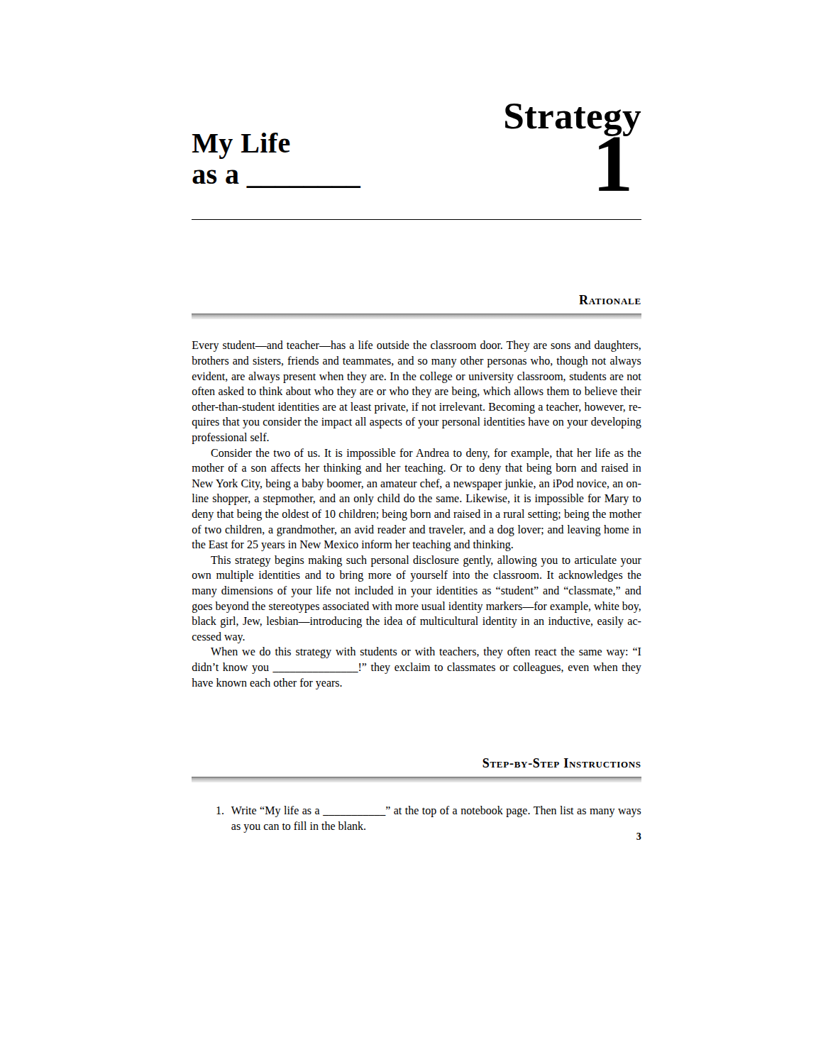My Life
as a ________
Strategy 1
Rationale
Every student—and teacher—has a life outside the classroom door. They are sons and daughters, brothers and sisters, friends and teammates, and so many other personas who, though not always evident, are always present when they are. In the college or university classroom, students are not often asked to think about who they are or who they are being, which allows them to believe their other-than-student identities are at least private, if not irrelevant. Becoming a teacher, however, requires that you consider the impact all aspects of your personal identities have on your developing professional self.
Consider the two of us. It is impossible for Andrea to deny, for example, that her life as the mother of a son affects her thinking and her teaching. Or to deny that being born and raised in New York City, being a baby boomer, an amateur chef, a newspaper junkie, an iPod novice, an online shopper, a stepmother, and an only child do the same. Likewise, it is impossible for Mary to deny that being the oldest of 10 children; being born and raised in a rural setting; being the mother of two children, a grandmother, an avid reader and traveler, and a dog lover; and leaving home in the East for 25 years in New Mexico inform her teaching and thinking.
This strategy begins making such personal disclosure gently, allowing you to articulate your own multiple identities and to bring more of yourself into the classroom. It acknowledges the many dimensions of your life not included in your identities as “student” and “classmate,” and goes beyond the stereotypes associated with more usual identity markers—for example, white boy, black girl, Jew, lesbian—introducing the idea of multicultural identity in an inductive, easily accessed way.
When we do this strategy with students or with teachers, they often react the same way: “I didn’t know you _______________!” they exclaim to classmates or colleagues, even when they have known each other for years.
Step-by-Step Instructions
Write “My life as a ___________” at the top of a notebook page. Then list as many ways as you can to fill in the blank.
3